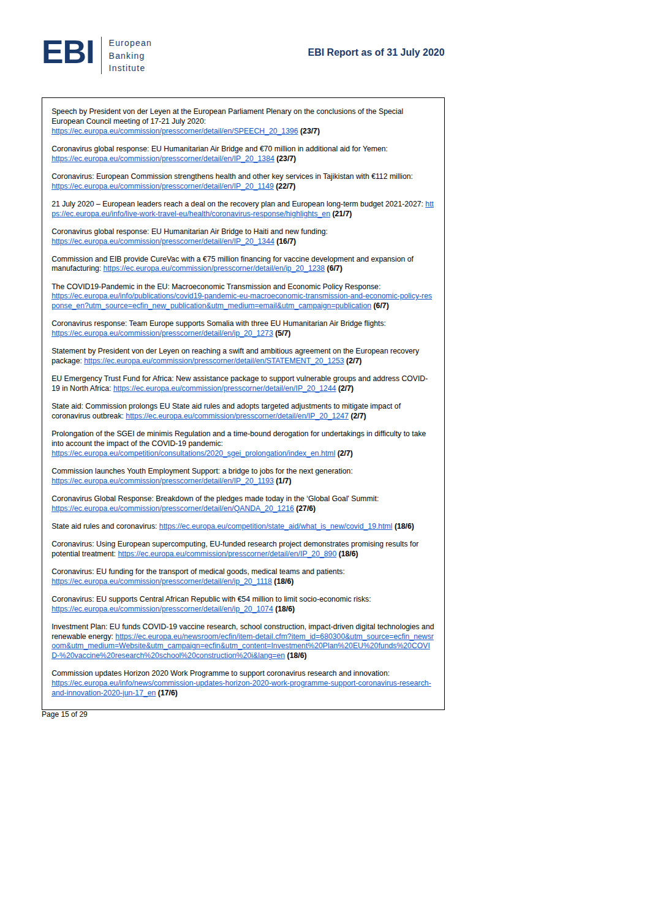EBI
European Banking Institute
EBI Report as of 31 July 2020
Speech by President von der Leyen at the European Parliament Plenary on the conclusions of the Special European Council meeting of 17-21 July 2020:
https://ec.europa.eu/commission/presscorner/detail/en/SPEECH_20_1396 (23/7)
Coronavirus global response: EU Humanitarian Air Bridge and €70 million in additional aid for Yemen:
https://ec.europa.eu/commission/presscorner/detail/en/IP_20_1384 (23/7)
Coronavirus: European Commission strengthens health and other key services in Tajikistan with €112 million:
https://ec.europa.eu/commission/presscorner/detail/en/IP_20_1149 (22/7)
21 July 2020 – European leaders reach a deal on the recovery plan and European long-term budget 2021-2027: https://ec.europa.eu/info/live-work-travel-eu/health/coronavirus-response/highlights_en (21/7)
Coronavirus global response: EU Humanitarian Air Bridge to Haiti and new funding:
https://ec.europa.eu/commission/presscorner/detail/en/IP_20_1344 (16/7)
Commission and EIB provide CureVac with a €75 million financing for vaccine development and expansion of manufacturing: https://ec.europa.eu/commission/presscorner/detail/en/ip_20_1238 (6/7)
The COVID19-Pandemic in the EU: Macroeconomic Transmission and Economic Policy Response:
https://ec.europa.eu/info/publications/covid19-pandemic-eu-macroeconomic-transmission-and-economic-policy-response_en?utm_source=ecfin_new_publication&utm_medium=email&utm_campaign=publication (6/7)
Coronavirus response: Team Europe supports Somalia with three EU Humanitarian Air Bridge flights:
https://ec.europa.eu/commission/presscorner/detail/en/ip_20_1273 (5/7)
Statement by President von der Leyen on reaching a swift and ambitious agreement on the European recovery package: https://ec.europa.eu/commission/presscorner/detail/en/STATEMENT_20_1253 (2/7)
EU Emergency Trust Fund for Africa: New assistance package to support vulnerable groups and address COVID-19 in North Africa: https://ec.europa.eu/commission/presscorner/detail/en/IP_20_1244 (2/7)
State aid: Commission prolongs EU State aid rules and adopts targeted adjustments to mitigate impact of coronavirus outbreak: https://ec.europa.eu/commission/presscorner/detail/en/IP_20_1247 (2/7)
Prolongation of the SGEI de minimis Regulation and a time-bound derogation for undertakings in difficulty to take into account the impact of the COVID-19 pandemic:
https://ec.europa.eu/competition/consultations/2020_sgei_prolongation/index_en.html (2/7)
Commission launches Youth Employment Support: a bridge to jobs for the next generation:
https://ec.europa.eu/commission/presscorner/detail/en/IP_20_1193 (1/7)
Coronavirus Global Response: Breakdown of the pledges made today in the ‘Global Goal' Summit:
https://ec.europa.eu/commission/presscorner/detail/en/QANDA_20_1216 (27/6)
State aid rules and coronavirus: https://ec.europa.eu/competition/state_aid/what_is_new/covid_19.html (18/6)
Coronavirus: Using European supercomputing, EU-funded research project demonstrates promising results for potential treatment: https://ec.europa.eu/commission/presscorner/detail/en/IP_20_890 (18/6)
Coronavirus: EU funding for the transport of medical goods, medical teams and patients:
https://ec.europa.eu/commission/presscorner/detail/en/ip_20_1118 (18/6)
Coronavirus: EU supports Central African Republic with €54 million to limit socio-economic risks:
https://ec.europa.eu/commission/presscorner/detail/en/ip_20_1074 (18/6)
Investment Plan: EU funds COVID-19 vaccine research, school construction, impact-driven digital technologies and renewable energy: https://ec.europa.eu/newsroom/ecfin/item-detail.cfm?item_id=680300&utm_source=ecfin_newsroom&utm_medium=Website&utm_campaign=ecfin&utm_content=Investment%20Plan%20EU%20funds%20COVID-%20vaccine%20research%20school%20construction%20i&lang=en (18/6)
Commission updates Horizon 2020 Work Programme to support coronavirus research and innovation:
https://ec.europa.eu/info/news/commission-updates-horizon-2020-work-programme-support-coronavirus-research-and-innovation-2020-jun-17_en (17/6)
Page 15 of 29